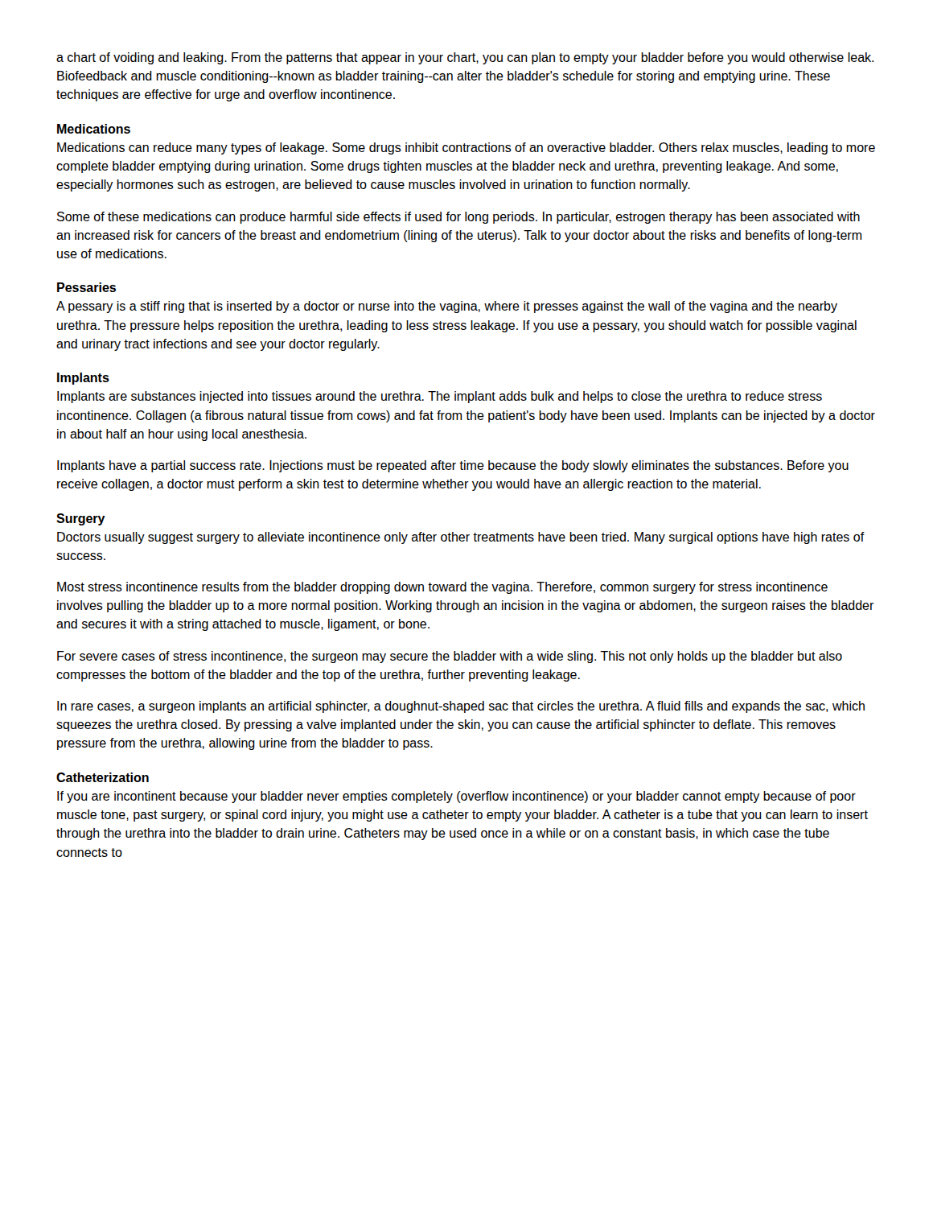a chart of voiding and leaking. From the patterns that appear in your chart, you can plan to empty your bladder before you would otherwise leak. Biofeedback and muscle conditioning--known as bladder training--can alter the bladder's schedule for storing and emptying urine. These techniques are effective for urge and overflow incontinence.
Medications
Medications can reduce many types of leakage. Some drugs inhibit contractions of an overactive bladder. Others relax muscles, leading to more complete bladder emptying during urination. Some drugs tighten muscles at the bladder neck and urethra, preventing leakage. And some, especially hormones such as estrogen, are believed to cause muscles involved in urination to function normally.
Some of these medications can produce harmful side effects if used for long periods. In particular, estrogen therapy has been associated with an increased risk for cancers of the breast and endometrium (lining of the uterus). Talk to your doctor about the risks and benefits of long-term use of medications.
Pessaries
A pessary is a stiff ring that is inserted by a doctor or nurse into the vagina, where it presses against the wall of the vagina and the nearby urethra. The pressure helps reposition the urethra, leading to less stress leakage. If you use a pessary, you should watch for possible vaginal and urinary tract infections and see your doctor regularly.
Implants
Implants are substances injected into tissues around the urethra. The implant adds bulk and helps to close the urethra to reduce stress incontinence. Collagen (a fibrous natural tissue from cows) and fat from the patient's body have been used. Implants can be injected by a doctor in about half an hour using local anesthesia.
Implants have a partial success rate. Injections must be repeated after time because the body slowly eliminates the substances. Before you receive collagen, a doctor must perform a skin test to determine whether you would have an allergic reaction to the material.
Surgery
Doctors usually suggest surgery to alleviate incontinence only after other treatments have been tried. Many surgical options have high rates of success.
Most stress incontinence results from the bladder dropping down toward the vagina. Therefore, common surgery for stress incontinence involves pulling the bladder up to a more normal position. Working through an incision in the vagina or abdomen, the surgeon raises the bladder and secures it with a string attached to muscle, ligament, or bone.
For severe cases of stress incontinence, the surgeon may secure the bladder with a wide sling. This not only holds up the bladder but also compresses the bottom of the bladder and the top of the urethra, further preventing leakage.
In rare cases, a surgeon implants an artificial sphincter, a doughnut-shaped sac that circles the urethra. A fluid fills and expands the sac, which squeezes the urethra closed. By pressing a valve implanted under the skin, you can cause the artificial sphincter to deflate. This removes pressure from the urethra, allowing urine from the bladder to pass.
Catheterization
If you are incontinent because your bladder never empties completely (overflow incontinence) or your bladder cannot empty because of poor muscle tone, past surgery, or spinal cord injury, you might use a catheter to empty your bladder. A catheter is a tube that you can learn to insert through the urethra into the bladder to drain urine. Catheters may be used once in a while or on a constant basis, in which case the tube connects to